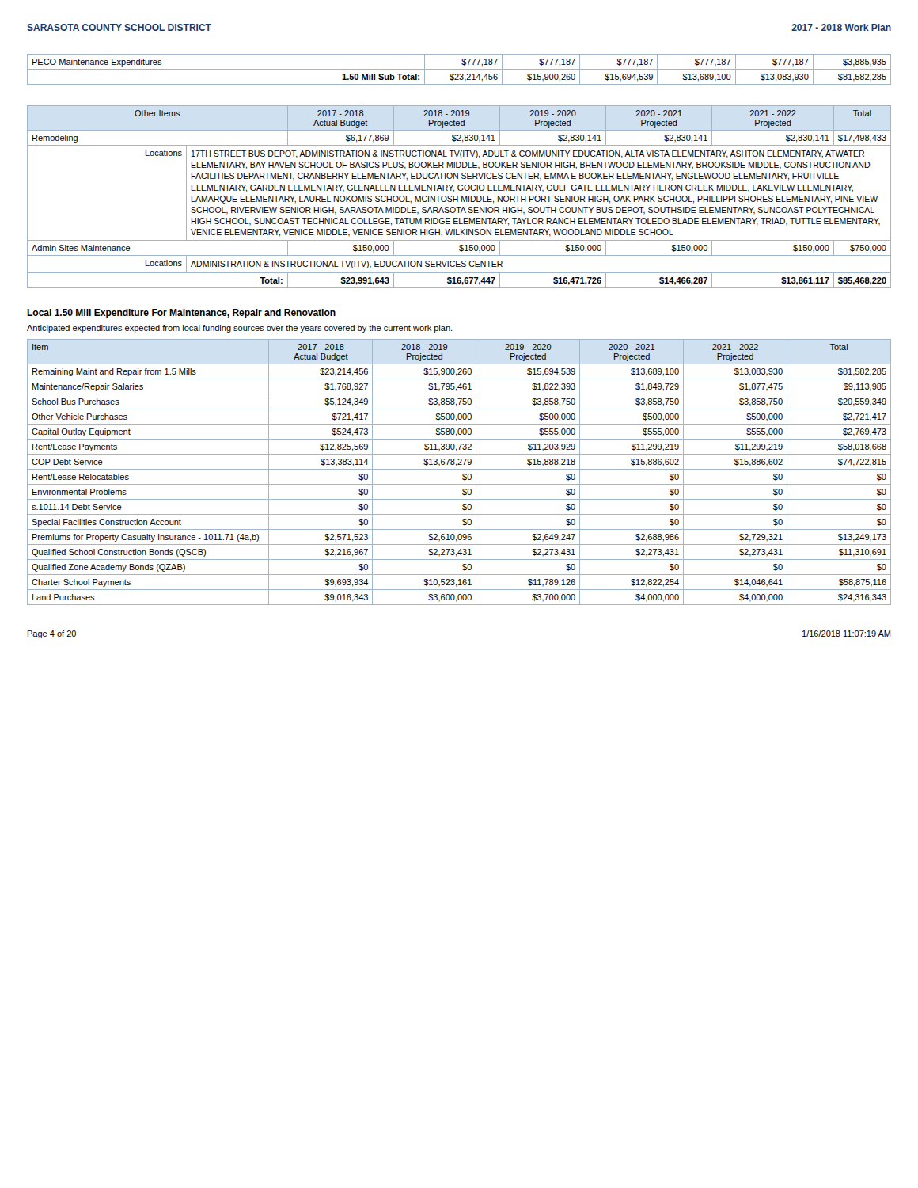SARASOTA COUNTY SCHOOL DISTRICT
2017 - 2018 Work Plan
| PECO Maintenance Expenditures | $777,187 | $777,187 | $777,187 | $777,187 | $777,187 | $3,885,935 |
| 1.50 Mill Sub Total: | $23,214,456 | $15,900,260 | $15,694,539 | $13,689,100 | $13,083,930 | $81,582,285 |
| Other Items | 2017 - 2018 Actual Budget | 2018 - 2019 Projected | 2019 - 2020 Projected | 2020 - 2021 Projected | 2021 - 2022 Projected | Total |
| --- | --- | --- | --- | --- | --- | --- |
| Remodeling | $6,177,869 | $2,830,141 | $2,830,141 | $2,830,141 | $2,830,141 | $17,498,433 |
| Locations | 17TH STREET BUS DEPOT, ADMINISTRATION & INSTRUCTIONAL TV(ITV), ADULT & COMMUNITY EDUCATION, ALTA VISTA ELEMENTARY, ASHTON ELEMENTARY, ATWATER ELEMENTARY, BAY HAVEN SCHOOL OF BASICS PLUS, BOOKER MIDDLE, BOOKER SENIOR HIGH, BRENTWOOD ELEMENTARY, BROOKSIDE MIDDLE, CONSTRUCTION AND FACILITIES DEPARTMENT, CRANBERRY ELEMENTARY, EDUCATION SERVICES CENTER, EMMA E BOOKER ELEMENTARY, ENGLEWOOD ELEMENTARY, FRUITVILLE ELEMENTARY, GARDEN ELEMENTARY, GLENALLEN ELEMENTARY, GOCIO ELEMENTARY, GULF GATE ELEMENTARY HERON CREEK MIDDLE, LAKEVIEW ELEMENTARY, LAMARQUE ELEMENTARY, LAUREL NOKOMIS SCHOOL, MCINTOSH MIDDLE, NORTH PORT SENIOR HIGH, OAK PARK SCHOOL, PHILLIPPI SHORES ELEMENTARY, PINE VIEW SCHOOL, RIVERVIEW SENIOR HIGH, SARASOTA MIDDLE, SARASOTA SENIOR HIGH, SOUTH COUNTY BUS DEPOT, SOUTHSIDE ELEMENTARY, SUNCOAST POLYTECHNICAL HIGH SCHOOL, SUNCOAST TECHNICAL COLLEGE, TATUM RIDGE ELEMENTARY, TAYLOR RANCH ELEMENTARY TOLEDO BLADE ELEMENTARY, TRIAD, TUTTLE ELEMENTARY, VENICE ELEMENTARY, VENICE MIDDLE, VENICE SENIOR HIGH, WILKINSON ELEMENTARY, WOODLAND MIDDLE SCHOOL |
| Admin Sites Maintenance | $150,000 | $150,000 | $150,000 | $150,000 | $150,000 | $750,000 |
| Locations | ADMINISTRATION & INSTRUCTIONAL TV(ITV), EDUCATION SERVICES CENTER |
| Total: | $23,991,643 | $16,677,447 | $16,471,726 | $14,466,287 | $13,861,117 | $85,468,220 |
Local 1.50 Mill Expenditure For Maintenance, Repair and Renovation
Anticipated expenditures expected from local funding sources over the years covered by the current work plan.
| Item | 2017 - 2018 Actual Budget | 2018 - 2019 Projected | 2019 - 2020 Projected | 2020 - 2021 Projected | 2021 - 2022 Projected | Total |
| --- | --- | --- | --- | --- | --- | --- |
| Remaining Maint and Repair from 1.5 Mills | $23,214,456 | $15,900,260 | $15,694,539 | $13,689,100 | $13,083,930 | $81,582,285 |
| Maintenance/Repair Salaries | $1,768,927 | $1,795,461 | $1,822,393 | $1,849,729 | $1,877,475 | $9,113,985 |
| School Bus Purchases | $5,124,349 | $3,858,750 | $3,858,750 | $3,858,750 | $3,858,750 | $20,559,349 |
| Other Vehicle Purchases | $721,417 | $500,000 | $500,000 | $500,000 | $500,000 | $2,721,417 |
| Capital Outlay Equipment | $524,473 | $580,000 | $555,000 | $555,000 | $555,000 | $2,769,473 |
| Rent/Lease Payments | $12,825,569 | $11,390,732 | $11,203,929 | $11,299,219 | $11,299,219 | $58,018,668 |
| COP Debt Service | $13,383,114 | $13,678,279 | $15,888,218 | $15,886,602 | $15,886,602 | $74,722,815 |
| Rent/Lease Relocatables | $0 | $0 | $0 | $0 | $0 | $0 |
| Environmental Problems | $0 | $0 | $0 | $0 | $0 | $0 |
| s.1011.14 Debt Service | $0 | $0 | $0 | $0 | $0 | $0 |
| Special Facilities Construction Account | $0 | $0 | $0 | $0 | $0 | $0 |
| Premiums for Property Casualty Insurance - 1011.71 (4a,b) | $2,571,523 | $2,610,096 | $2,649,247 | $2,688,986 | $2,729,321 | $13,249,173 |
| Qualified School Construction Bonds (QSCB) | $2,216,967 | $2,273,431 | $2,273,431 | $2,273,431 | $2,273,431 | $11,310,691 |
| Qualified Zone Academy Bonds (QZAB) | $0 | $0 | $0 | $0 | $0 | $0 |
| Charter School Payments | $9,693,934 | $10,523,161 | $11,789,126 | $12,822,254 | $14,046,641 | $58,875,116 |
| Land Purchases | $9,016,343 | $3,600,000 | $3,700,000 | $4,000,000 | $4,000,000 | $24,316,343 |
Page 4 of 20
1/16/2018 11:07:19 AM